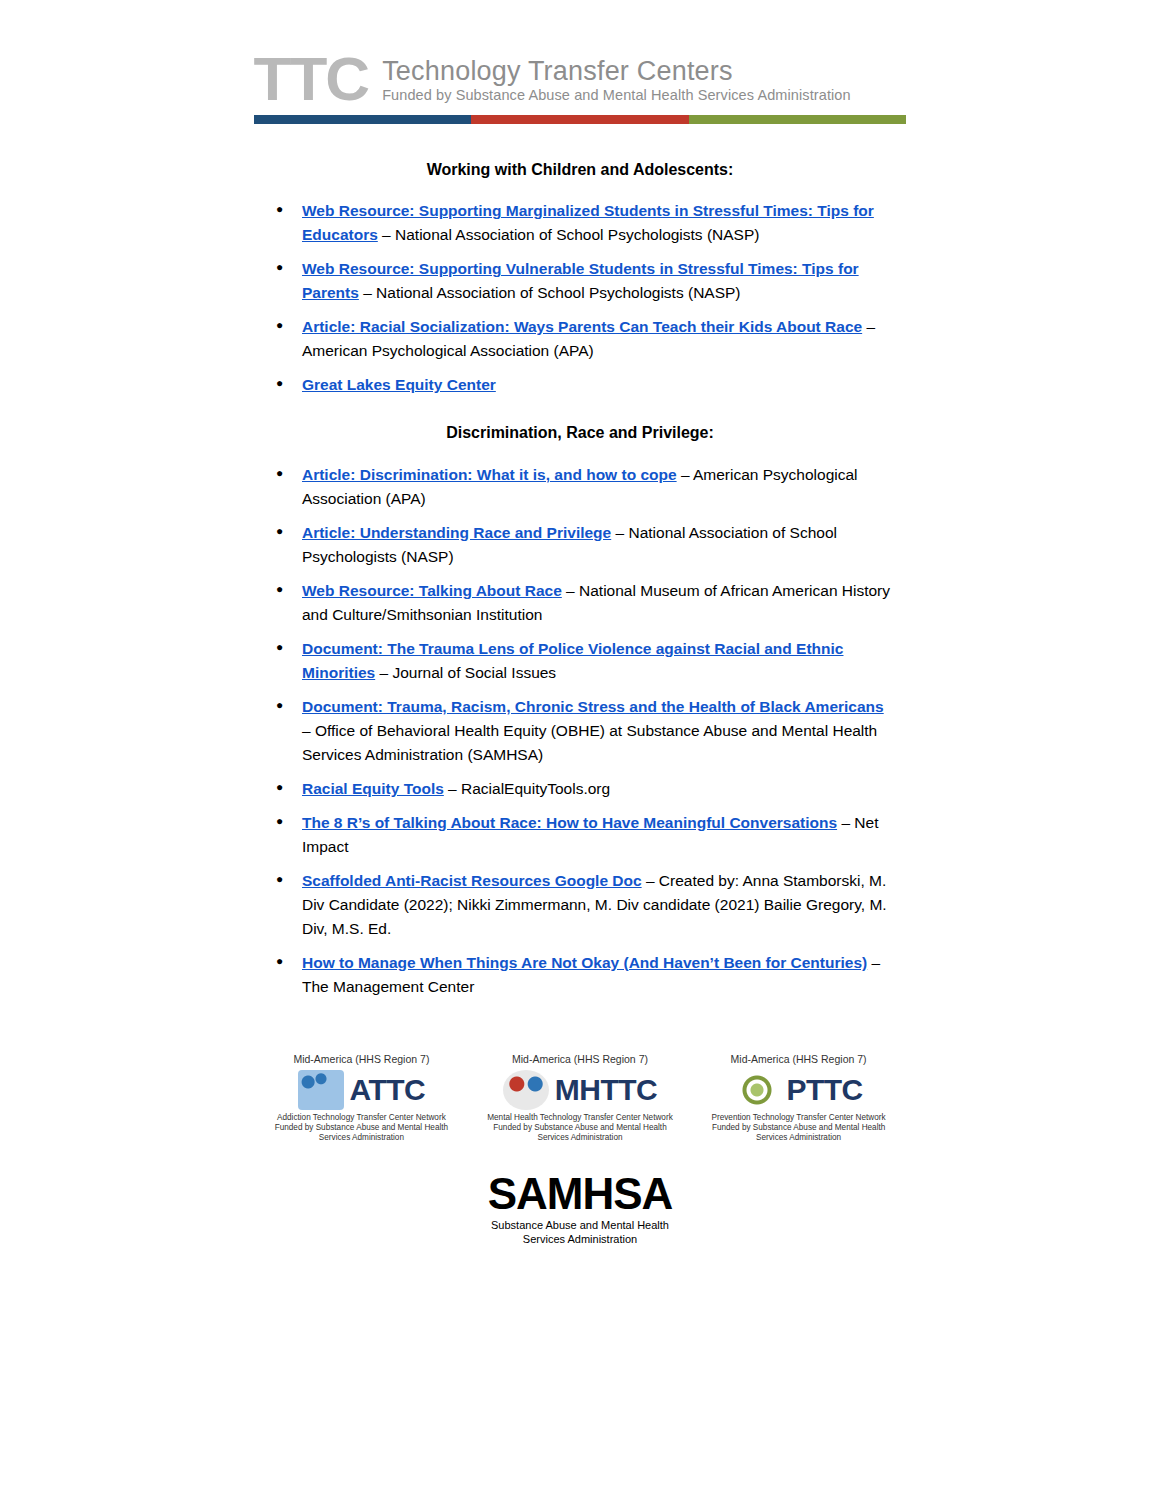TTC
Technology Transfer Centers
Funded by Substance Abuse and Mental Health Services Administration
Working with Children and Adolescents:
Web Resource: Supporting Marginalized Students in Stressful Times: Tips for Educators – National Association of School Psychologists (NASP)
Web Resource: Supporting Vulnerable Students in Stressful Times: Tips for Parents – National Association of School Psychologists (NASP)
Article: Racial Socialization: Ways Parents Can Teach their Kids About Race – American Psychological Association (APA)
Great Lakes Equity Center
Discrimination, Race and Privilege:
Article: Discrimination: What it is, and how to cope – American Psychological Association (APA)
Article: Understanding Race and Privilege – National Association of School Psychologists (NASP)
Web Resource: Talking About Race – National Museum of African American History and Culture/Smithsonian Institution
Document: The Trauma Lens of Police Violence against Racial and Ethnic Minorities – Journal of Social Issues
Document: Trauma, Racism, Chronic Stress and the Health of Black Americans – Office of Behavioral Health Equity (OBHE) at Substance Abuse and Mental Health Services Administration (SAMHSA)
Racial Equity Tools – RacialEquityTools.org
The 8 R’s of Talking About Race: How to Have Meaningful Conversations – Net Impact
Scaffolded Anti-Racist Resources Google Doc – Created by: Anna Stamborski, M. Div Candidate (2022); Nikki Zimmermann, M. Div candidate (2021) Bailie Gregory, M. Div, M.S. Ed.
How to Manage When Things Are Not Okay (And Haven’t Been for Centuries) – The Management Center
Mid-America (HHS Region 7)
ATTC
Addiction Technology Transfer Center Network Funded by Substance Abuse and Mental Health Services Administration
Mid-America (HHS Region 7)
MHTTC
Mental Health Technology Transfer Center Network Funded by Substance Abuse and Mental Health Services Administration
Mid-America (HHS Region 7)
PTTC
Prevention Technology Transfer Center Network Funded by Substance Abuse and Mental Health Services Administration
SAMHSA
Substance Abuse and Mental Health
Services Administration